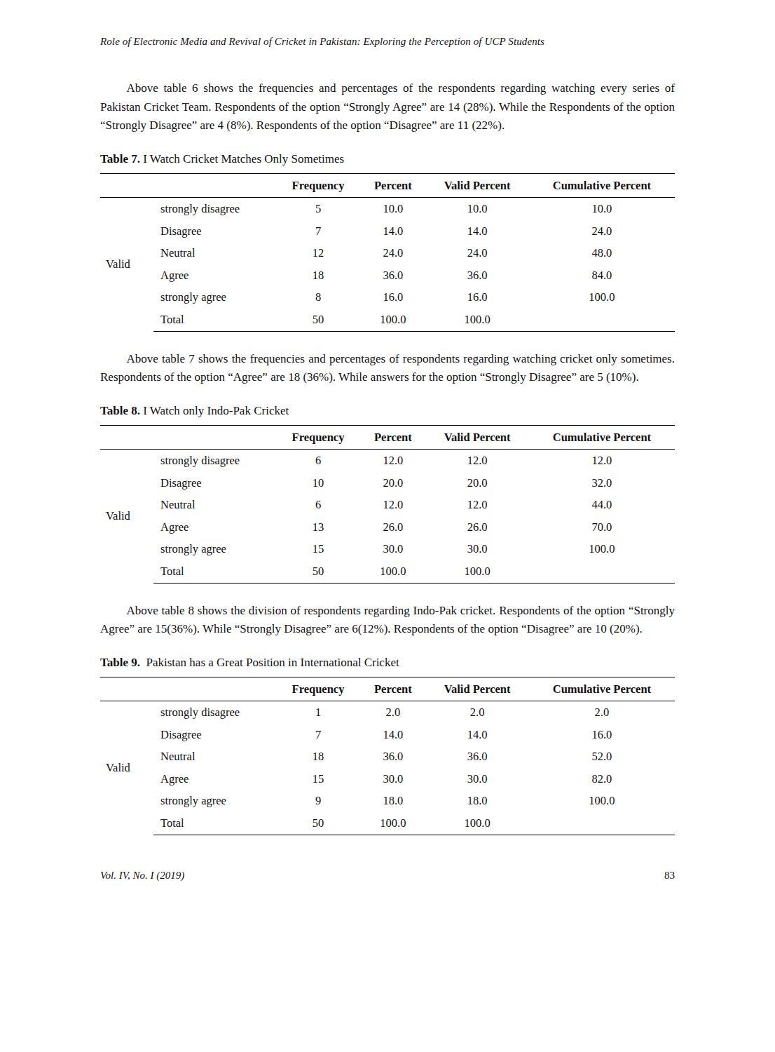Role of Electronic Media and Revival of Cricket in Pakistan: Exploring the Perception of UCP Students
Above table 6 shows the frequencies and percentages of the respondents regarding watching every series of Pakistan Cricket Team. Respondents of the option “Strongly Agree” are 14 (28%). While the Respondents of the option “Strongly Disagree” are 4 (8%). Respondents of the option “Disagree” are 11 (22%).
Table 7. I Watch Cricket Matches Only Sometimes
| | Frequency | Percent | Valid Percent | Cumulative Percent |
| --- | --- | --- | --- | --- |
| Valid | strongly disagree | 5 | 10.0 | 10.0 | 10.0 |
| Disagree | 7 | 14.0 | 14.0 | 24.0 |
| Neutral | 12 | 24.0 | 24.0 | 48.0 |
| Agree | 18 | 36.0 | 36.0 | 84.0 |
| strongly agree | 8 | 16.0 | 16.0 | 100.0 |
| Total | 50 | 100.0 | 100.0 | |
Above table 7 shows the frequencies and percentages of respondents regarding watching cricket only sometimes. Respondents of the option “Agree” are 18 (36%). While answers for the option “Strongly Disagree” are 5 (10%).
Table 8. I Watch only Indo-Pak Cricket
| | Frequency | Percent | Valid Percent | Cumulative Percent |
| --- | --- | --- | --- | --- |
| Valid | strongly disagree | 6 | 12.0 | 12.0 | 12.0 |
| Disagree | 10 | 20.0 | 20.0 | 32.0 |
| Neutral | 6 | 12.0 | 12.0 | 44.0 |
| Agree | 13 | 26.0 | 26.0 | 70.0 |
| strongly agree | 15 | 30.0 | 30.0 | 100.0 |
| Total | 50 | 100.0 | 100.0 | |
Above table 8 shows the division of respondents regarding Indo-Pak cricket. Respondents of the option “Strongly Agree” are 15(36%). While “Strongly Disagree” are 6(12%). Respondents of the option “Disagree” are 10 (20%).
Table 9. Pakistan has a Great Position in International Cricket
| | Frequency | Percent | Valid Percent | Cumulative Percent |
| --- | --- | --- | --- | --- |
| Valid | strongly disagree | 1 | 2.0 | 2.0 | 2.0 |
| Disagree | 7 | 14.0 | 14.0 | 16.0 |
| Neutral | 18 | 36.0 | 36.0 | 52.0 |
| Agree | 15 | 30.0 | 30.0 | 82.0 |
| strongly agree | 9 | 18.0 | 18.0 | 100.0 |
| Total | 50 | 100.0 | 100.0 | |
Vol. IV, No. I (2019) 83